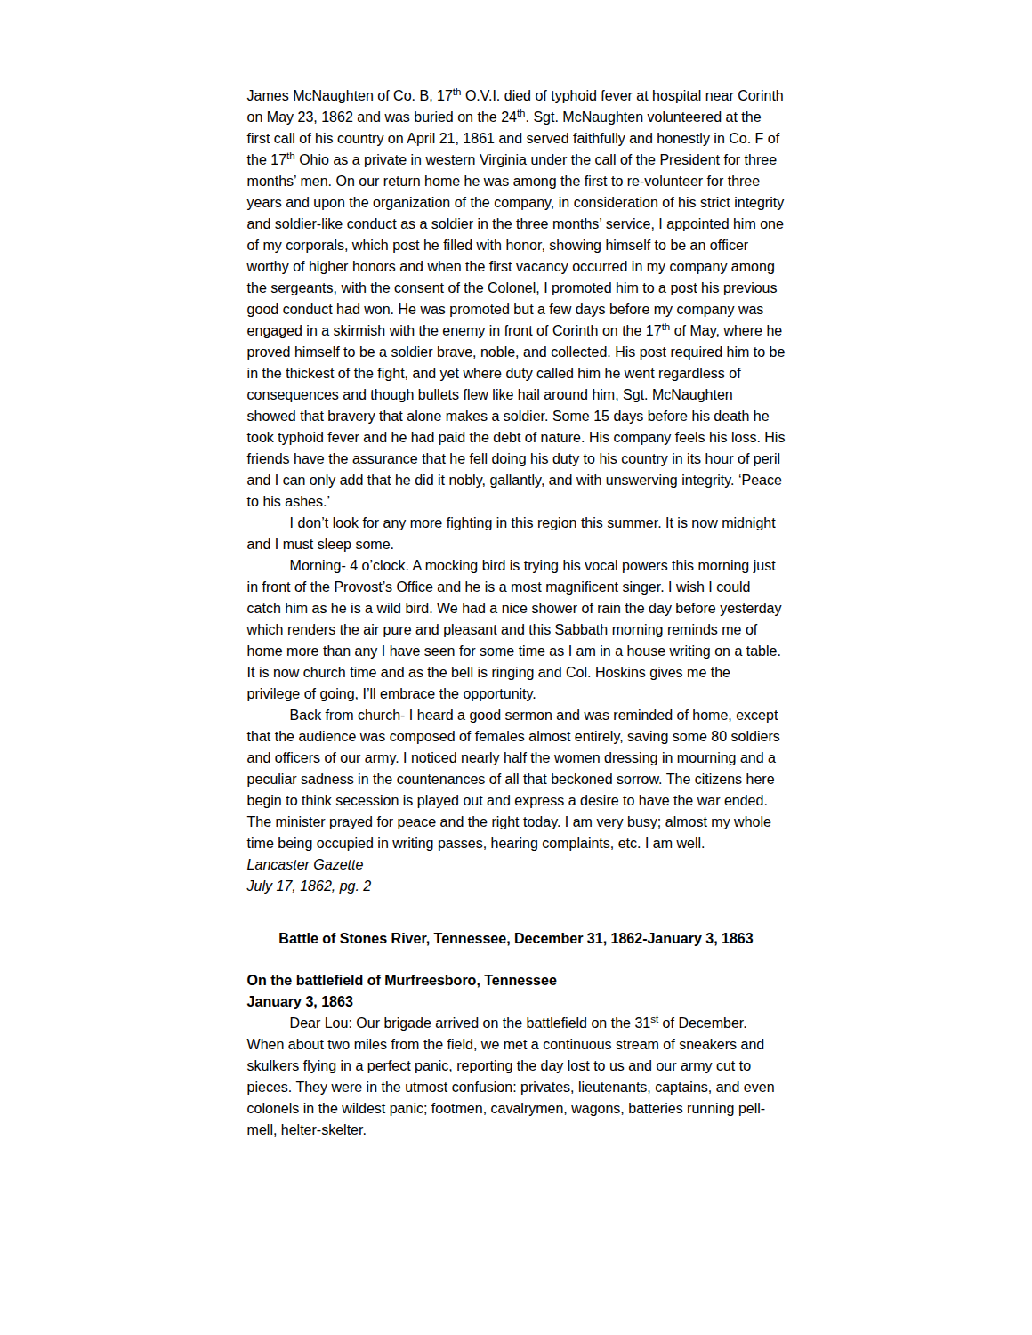James McNaughten of Co. B, 17th O.V.I. died of typhoid fever at hospital near Corinth on May 23, 1862 and was buried on the 24th. Sgt. McNaughten volunteered at the first call of his country on April 21, 1861 and served faithfully and honestly in Co. F of the 17th Ohio as a private in western Virginia under the call of the President for three months’ men. On our return home he was among the first to re-volunteer for three years and upon the organization of the company, in consideration of his strict integrity and soldier-like conduct as a soldier in the three months’ service, I appointed him one of my corporals, which post he filled with honor, showing himself to be an officer worthy of higher honors and when the first vacancy occurred in my company among the sergeants, with the consent of the Colonel, I promoted him to a post his previous good conduct had won. He was promoted but a few days before my company was engaged in a skirmish with the enemy in front of Corinth on the 17th of May, where he proved himself to be a soldier brave, noble, and collected. His post required him to be in the thickest of the fight, and yet where duty called him he went regardless of consequences and though bullets flew like hail around him, Sgt. McNaughten showed that bravery that alone makes a soldier. Some 15 days before his death he took typhoid fever and he had paid the debt of nature. His company feels his loss. His friends have the assurance that he fell doing his duty to his country in its hour of peril and I can only add that he did it nobly, gallantly, and with unswerving integrity. ‘Peace to his ashes.’
I don’t look for any more fighting in this region this summer. It is now midnight and I must sleep some.
Morning- 4 o’clock. A mocking bird is trying his vocal powers this morning just in front of the Provost’s Office and he is a most magnificent singer. I wish I could catch him as he is a wild bird. We had a nice shower of rain the day before yesterday which renders the air pure and pleasant and this Sabbath morning reminds me of home more than any I have seen for some time as I am in a house writing on a table. It is now church time and as the bell is ringing and Col. Hoskins gives me the privilege of going, I’ll embrace the opportunity.
Back from church- I heard a good sermon and was reminded of home, except that the audience was composed of females almost entirely, saving some 80 soldiers and officers of our army. I noticed nearly half the women dressing in mourning and a peculiar sadness in the countenances of all that beckoned sorrow. The citizens here begin to think secession is played out and express a desire to have the war ended. The minister prayed for peace and the right today. I am very busy; almost my whole time being occupied in writing passes, hearing complaints, etc. I am well.
Lancaster Gazette
July 17, 1862, pg. 2
Battle of Stones River, Tennessee, December 31, 1862-January 3, 1863
On the battlefield of Murfreesboro, Tennessee
January 3, 1863
Dear Lou: Our brigade arrived on the battlefield on the 31st of December. When about two miles from the field, we met a continuous stream of sneakers and skulkers flying in a perfect panic, reporting the day lost to us and our army cut to pieces. They were in the utmost confusion: privates, lieutenants, captains, and even colonels in the wildest panic; footmen, cavalrymen, wagons, batteries running pell-mell, helter-skelter.